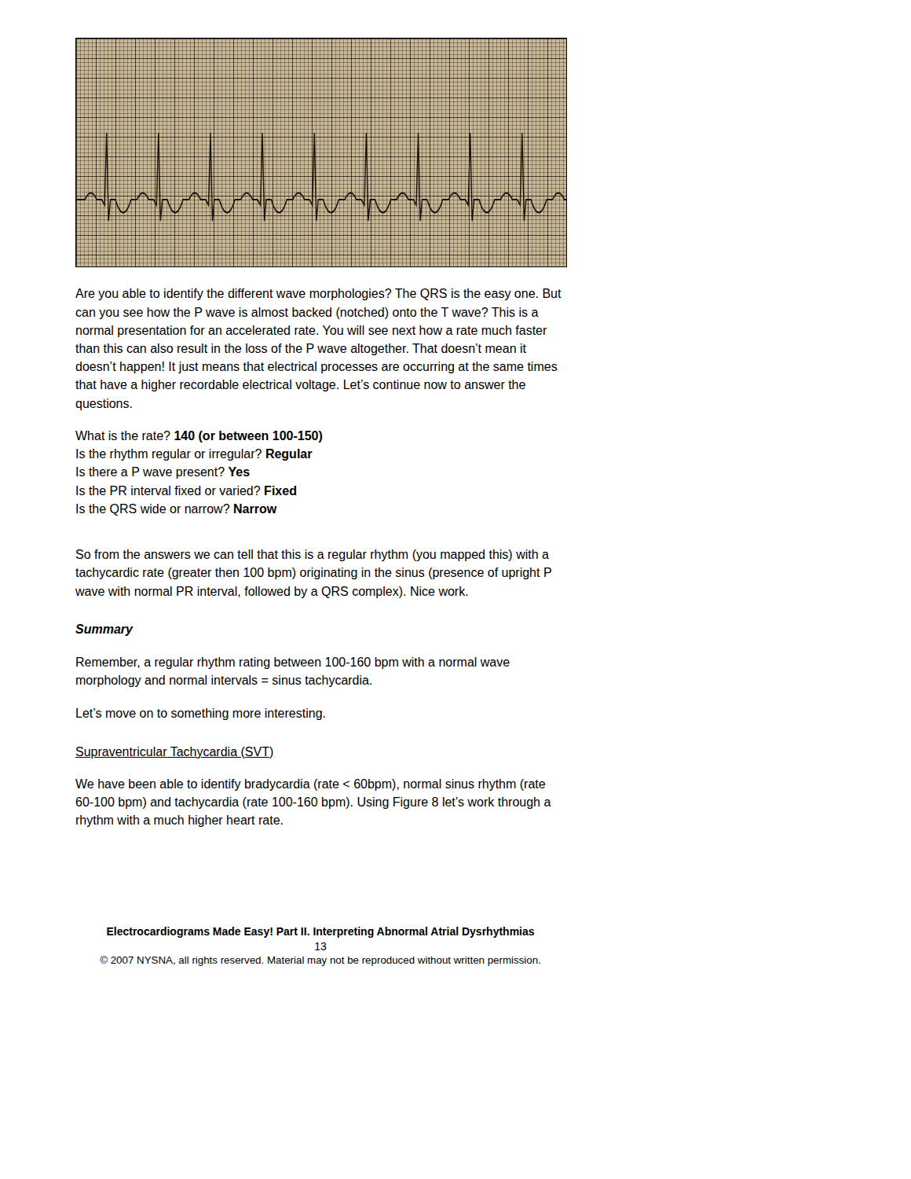Are you able to identify the different wave morphologies? The QRS is the easy one. But can you see how the P wave is almost backed (notched) onto the T wave? This is a normal presentation for an accelerated rate. You will see next how a rate much faster than this can also result in the loss of the P wave altogether. That doesn’t mean it doesn’t happen! It just means that electrical processes are occurring at the same times that have a higher recordable electrical voltage. Let’s continue now to answer the questions.
What is the rate? 140 (or between 100-150)
Is the rhythm regular or irregular? Regular
Is there a P wave present? Yes
Is the PR interval fixed or varied? Fixed
Is the QRS wide or narrow? Narrow
So from the answers we can tell that this is a regular rhythm (you mapped this) with a tachycardic rate (greater then 100 bpm) originating in the sinus (presence of upright P wave with normal PR interval, followed by a QRS complex). Nice work.
Summary
Remember, a regular rhythm rating between 100-160 bpm with a normal wave morphology and normal intervals = sinus tachycardia.
Let’s move on to something more interesting.
Supraventricular Tachycardia (SVT)
We have been able to identify bradycardia (rate < 60bpm), normal sinus rhythm (rate 60-100 bpm) and tachycardia (rate 100-160 bpm). Using Figure 8 let’s work through a rhythm with a much higher heart rate.
Electrocardiograms Made Easy! Part II. Interpreting Abnormal Atrial Dysrhythmias
13
© 2007 NYSNA, all rights reserved. Material may not be reproduced without written permission.